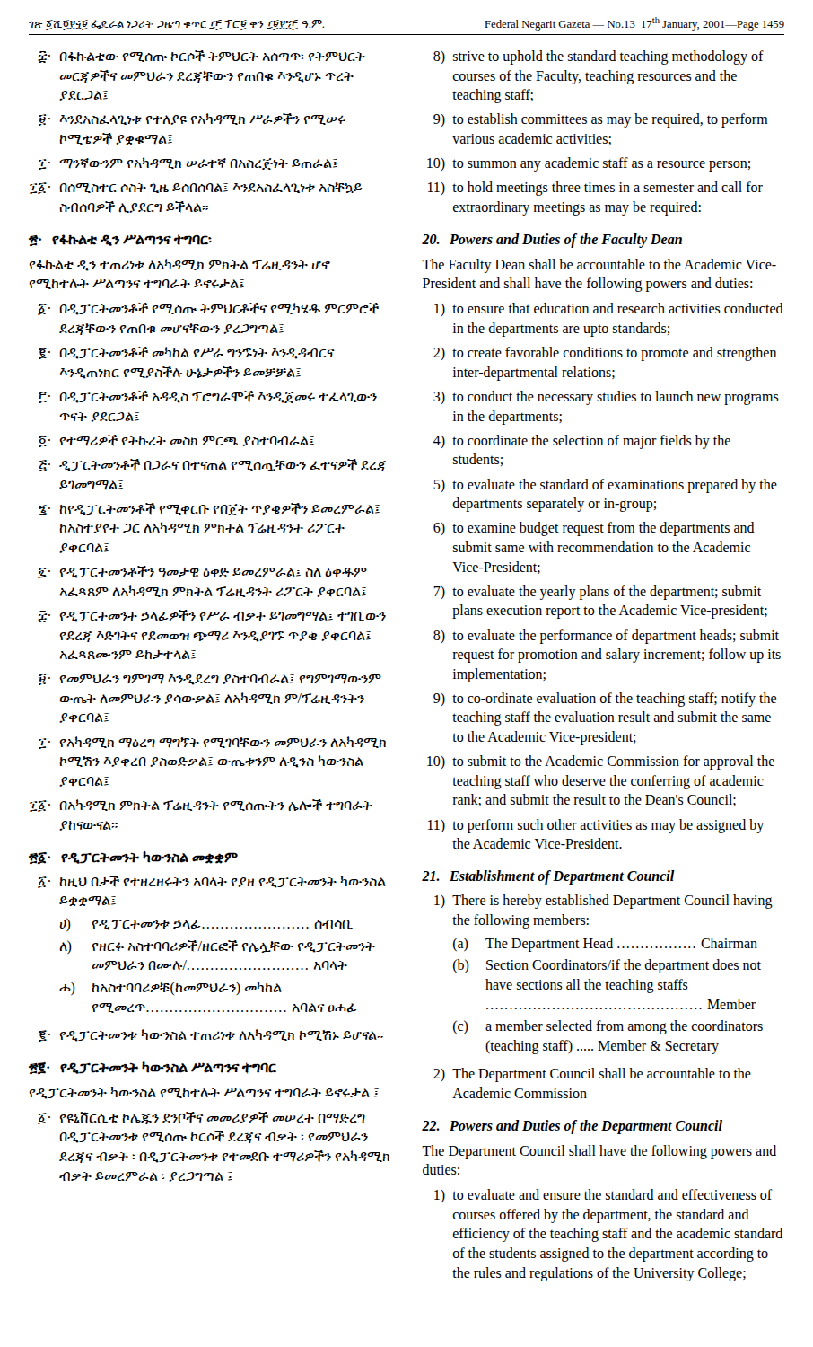ገጽ ፩ሺ፬፻፶፱ ፌዴራል ነጋሪት ጋዜጣ ቁጥር ፲፫ ፕሮ፱ ቀን ፲፱፻፺፫ ዓ.ም.
Federal Negarit Gazeta — No.13 17th January, 2001—Page 1459
፰· በፋኩልቲው የሚሰጡ ኮርሶች ትምህርት አሰጣጥ፡ የትምህርት መርጃዎችና መምህራን ደረጃቸውን የጠበቁ እንዲሆኑ ጥረት ያደርጋል፤
፱· እንደአስፈላጊነቱ የተለያዩ የአካዳሚክ ሥራዎችን የሚሠሩ ኮሚቴዎች ያቋቁማል፤
፲· ማንኛውንም የአካዳሚክ ሠራተኛ በአስረጅነት ይጠራል፤
፲፩· በሰሚስተር ሶስት ጊዜ ይሰበሰባል፤ እንደአስፈላጊነቱ አስቸኳይ ስብሰባዎች ሊያደርግ ይችላል።
፳· የፋኩልቲ ዲን ሥልጣንና ተግባር፡
የፋኩልቲ ዲን ተጠሪነቱ ለአካዳሚክ ምክትል ፕሬዚዳንት ሆኖ የሚከተሉት ሥልጣንና ተግባራት ይኖሩታል፤
፩· በዲፓርትመንቶች የሚሰጡ ትምህርቶችና የሚካሄዱ ምርምሮች ደረጃቸውን የጠበቁ መሆናቸውን ያረጋግጣል፤
፪· በዲፓርትመንቶች መካከል የሥራ ግንኙነት እንዲዳብርና እንዲጠነክር የሚያስችሉ ሁኔታዎችን ይመቻቻል፤
፫· በዲፓርትመንቶች አዳዲስ ፕሮግራሞች እንዲጀመሩ ተፈላጊውን ጥናት ያደርጋል፤
፬· የተማሪዎች የትኩረት መስክ ምርጫ ያስተባብራል፤
፭· ዲፓርትመንቶች በጋራና በተናጠል የሚሰጧቸውን ፈተናዎች ደረጃ ይገመግማል፤
፮· ከየዲፓርትመንቶች የሚቀርቡ የበጀት ጥያቄዎችን ይመረምራል፤ ከአስተያየት ጋር ለአካዳሚክ ምክትል ፕሬዚዳንት ሪፖርት ያቀርባል፤
፯· የዲፓርትመንቶችን ዓመታዊ ዕቅድ ይመረምራል፤ ስለ ዕቅዱም አፈጻጸም ለአካዳሚክ ምክትል ፕሬዚዳንት ሪፖርት ያቀርባል፤
፰· የዲፓርትመንት ኃላፊዎችን የሥራ ብቃት ይገመግማል፤ ተገቢውን የደረጃ እድገትና የደመወዝ ጭማሪ እንዲያገኙ ጥያቄ ያቀርባል፤ አፈጻጸሙንም ይከታተላል፤
፱· የመምህራን ግምገማ እንዲደረግ ያስተባብራል፤ የግምገማውንም ውጤት ለመምህራን ያሳውቃል፤ ለአካዳሚክ ም/ፕሬዚዳንትን ያቀርባል፤
፲· የአካዳሚክ ማዕረግ ማግኘት የሚገባቸውን መምህራን ለአካዳሚክ ኮሚሽን እያቀረበ ያስወድቃል፤ ውጤቱንም ለዲንስ ካውንስል ያቀርባል፤
፲፩· በአካዳሚክ ምክትል ፕሬዚዳንት የሚሰጡትን ሌሎች ተግባራት ያከናውናል።
፳፩· የዲፓርትመንት ካውንስል መቋቋም
፩· ከዚህ በታች የተዘረዘሩትን አባላት የያዘ የዲፓርትመንት ካውንስል ይቋቋማል፤
ሀ) የዲፓርትመንቱ ኃላፊ....................... ሰብሳቢ
ለ) የዘርፉ አስተባባሪዎች/ዘርፎች የሌሏቸው የዲፓርትመንት መምህራን በሙሉ/.......................... አባላት
ሐ) ከአስተባባሪዎቹ(ከመምህራን) መካከል የሚመረጥ.............................. አባልና ፀሐፊ
፪· የዲፓርትመንቱ ካውንስል ተጠሪነቱ ለአካዳሚክ ኮሚሽኑ ይሆናል።
፳፪· የዲፓርትመንት ካውንስል ሥልጣንና ተግባር
የዲፓርትመንት ካውንስል የሚከተሉት ሥልጣንና ተግባራት ይኖሩታል ፤
፩· የዩኒቨርሲቲ ኮሌጁን ደንቦችና መመሪያዎች መሠረት በማድረግ በዲፓርትመንቱ የሚሰጡ ኮርሶች ደረጃና ብቃት ፡ የመምህራን ደረጃና ብቃት ፡ በዲፓርትመንቱ የተመደቡ ተማሪዎችን የአካዳሚክ ብቃት ይመረምራል ፡ ያረጋግጣል ፤
8) strive to uphold the standard teaching methodology of courses of the Faculty, teaching resources and the teaching staff;
9) to establish committees as may be required, to perform various academic activities;
10) to summon any academic staff as a resource person;
11) to hold meetings three times in a semester and call for extraordinary meetings as may be required:
20. Powers and Duties of the Faculty Dean
The Faculty Dean shall be accountable to the Academic Vice-President and shall have the following powers and duties:
1) to ensure that education and research activities conducted in the departments are upto standards;
2) to create favorable conditions to promote and strengthen inter-departmental relations;
3) to conduct the necessary studies to launch new programs in the departments;
4) to coordinate the selection of major fields by the students;
5) to evaluate the standard of examinations prepared by the departments separately or in-group;
6) to examine budget request from the departments and submit same with recommendation to the Academic Vice-President;
7) to evaluate the yearly plans of the department; submit plans execution report to the Academic Vice-president;
8) to evaluate the performance of department heads; submit request for promotion and salary increment; follow up its implementation;
9) to co-ordinate evaluation of the teaching staff; notify the teaching staff the evaluation result and submit the same to the Academic Vice-president;
10) to submit to the Academic Commission for approval the teaching staff who deserve the conferring of academic rank; and submit the result to the Dean's Council;
11) to perform such other activities as may be assigned by the Academic Vice-President.
21. Establishment of Department Council
1) There is hereby established Department Council having the following members:
(a) The Department Head ................. Chairman
(b) Section Coordinators/if the department does not have sections all the teaching staffs .............................................. Member
(c) a member selected from among the coordinators (teaching staff) ..... Member & Secretary
2) The Department Council shall be accountable to the Academic Commission
22. Powers and Duties of the Department Council
The Department Council shall have the following powers and duties:
1) to evaluate and ensure the standard and effectiveness of courses offered by the department, the standard and efficiency of the teaching staff and the academic standard of the students assigned to the department according to the rules and regulations of the University College;